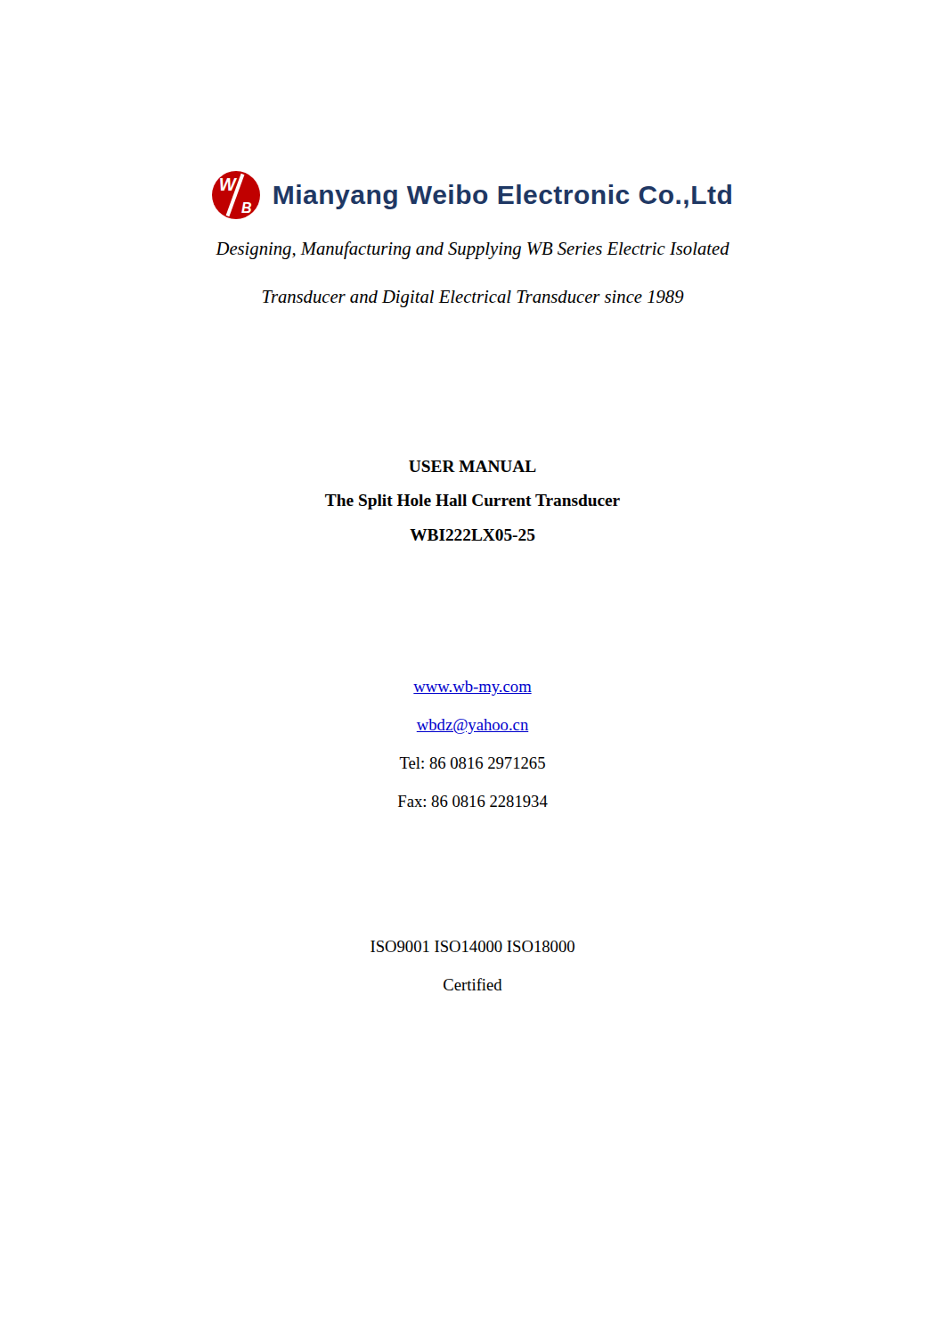W B Mianyang Weibo Electronic Co.,Ltd
Designing, Manufacturing and Supplying WB Series Electric Isolated
Transducer and Digital Electrical Transducer since 1989
USER MANUAL The Split Hole Hall Current Transducer WBI222LX05-25
www.wb-my.com
wbdz@yahoo.cn
Tel: 86 0816 2971265
Fax: 86 0816 2281934
ISO9001 ISO14000 ISO18000
Certified